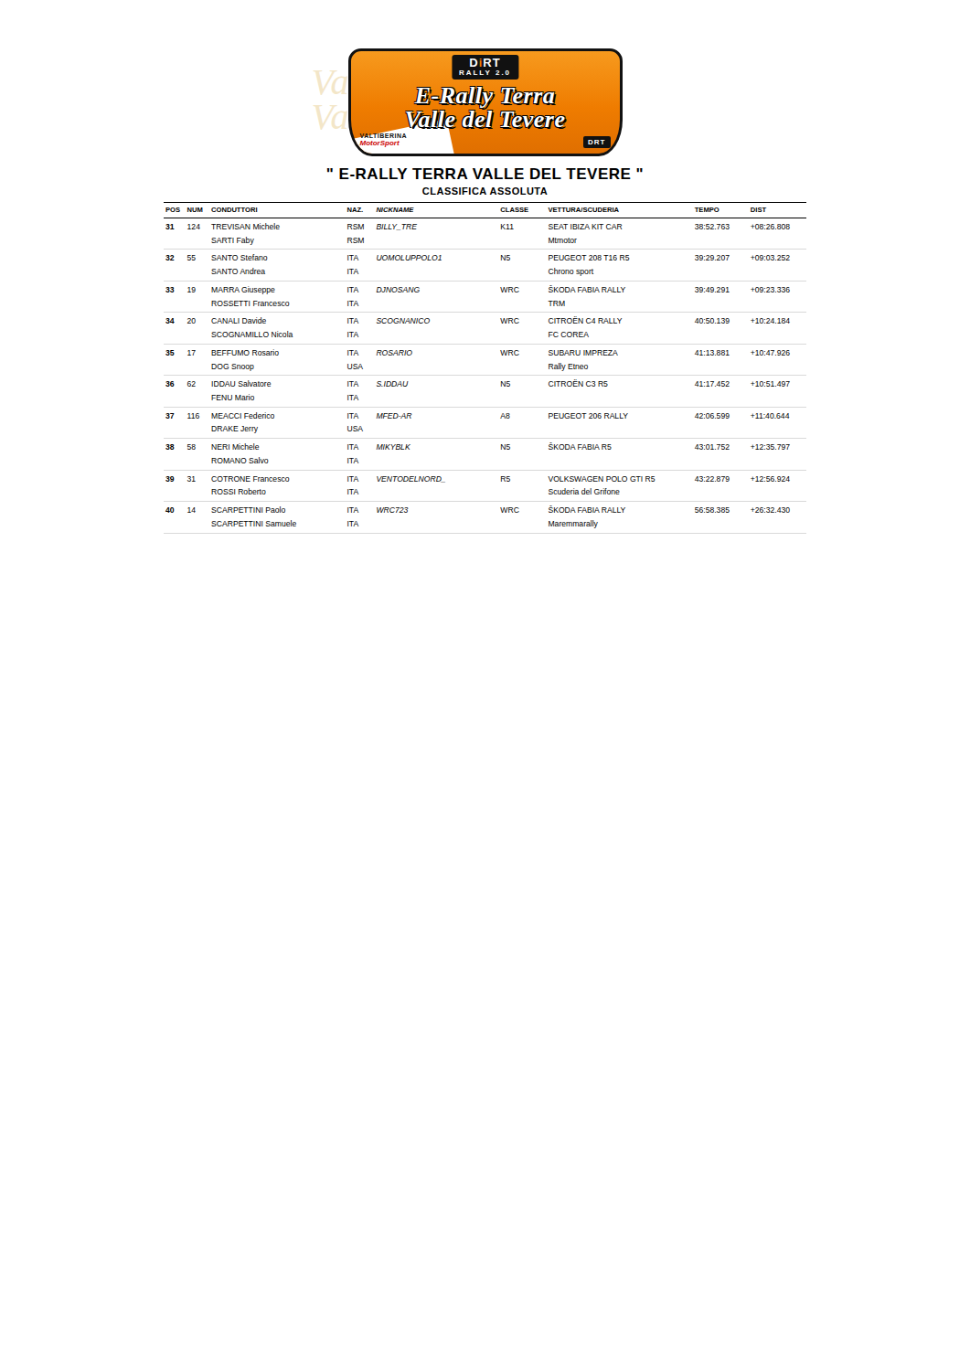Valdichiana Valdisole
Di RT RALLY 2.0
E-Rally Terra Valle del Tevere
VALTIBERINA MotorSport
DRT
" E-RALLY TERRA VALLE DEL TEVERE "
CLASSIFICA ASSOLUTA
| POS | NUM | CONDUTTORI | NAZ. | NICKNAME | CLASSE | VETTURA/SCUDERIA | TEMPO | DIST |
| --- | --- | --- | --- | --- | --- | --- | --- | --- |
| 31 | 124 | TREVISAN Michele | RSM | BILLY_TRE | K11 | SEAT IBIZA KIT CAR | 38:52.763 | +08:26.808 |
| | | SARTI Faby | RSM | | | Mtmotor | | |
| 32 | 55 | SANTO Stefano | ITA | UOMOLUPPOLO1 | N5 | PEUGEOT 208 T16 R5 | 39:29.207 | +09:03.252 |
| | | SANTO Andrea | ITA | | | Chrono sport | | |
| 33 | 19 | MARRA Giuseppe | ITA | DJNOSANG | WRC | ŠKODA FABIA RALLY | 39:49.291 | +09:23.336 |
| | | ROSSETTI Francesco | ITA | | | TRM | | |
| 34 | 20 | CANALI Davide | ITA | SCOGNANICO | WRC | CITROËN C4 RALLY | 40:50.139 | +10:24.184 |
| | | SCOGNAMILLO Nicola | ITA | | | FC COREA | | |
| 35 | 17 | BEFFUMO Rosario | ITA | ROSARIO | WRC | SUBARU IMPREZA | 41:13.881 | +10:47.926 |
| | | DOG Snoop | USA | | | Rally Etneo | | |
| 36 | 62 | IDDAU Salvatore | ITA | S.IDDAU | N5 | CITROËN C3 R5 | 41:17.452 | +10:51.497 |
| | | FENU Mario | ITA | | | | | |
| 37 | 116 | MEACCI Federico | ITA | MFED-AR | A8 | PEUGEOT 206 RALLY | 42:06.599 | +11:40.644 |
| | | DRAKE Jerry | USA | | | | | |
| 38 | 58 | NERI Michele | ITA | MIKYBLK | N5 | ŠKODA FABIA R5 | 43:01.752 | +12:35.797 |
| | | ROMANO Salvo | ITA | | | | | |
| 39 | 31 | COTRONE Francesco | ITA | VENTODELNORD_ | R5 | VOLKSWAGEN POLO GTI R5 | 43:22.879 | +12:56.924 |
| | | ROSSI Roberto | ITA | | | Scuderia del Grifone | | |
| 40 | 14 | SCARPETTINI Paolo | ITA | WRC723 | WRC | ŠKODA FABIA RALLY | 56:58.385 | +26:32.430 |
| | | SCARPETTINI Samuele | ITA | | | Maremmarally | | |